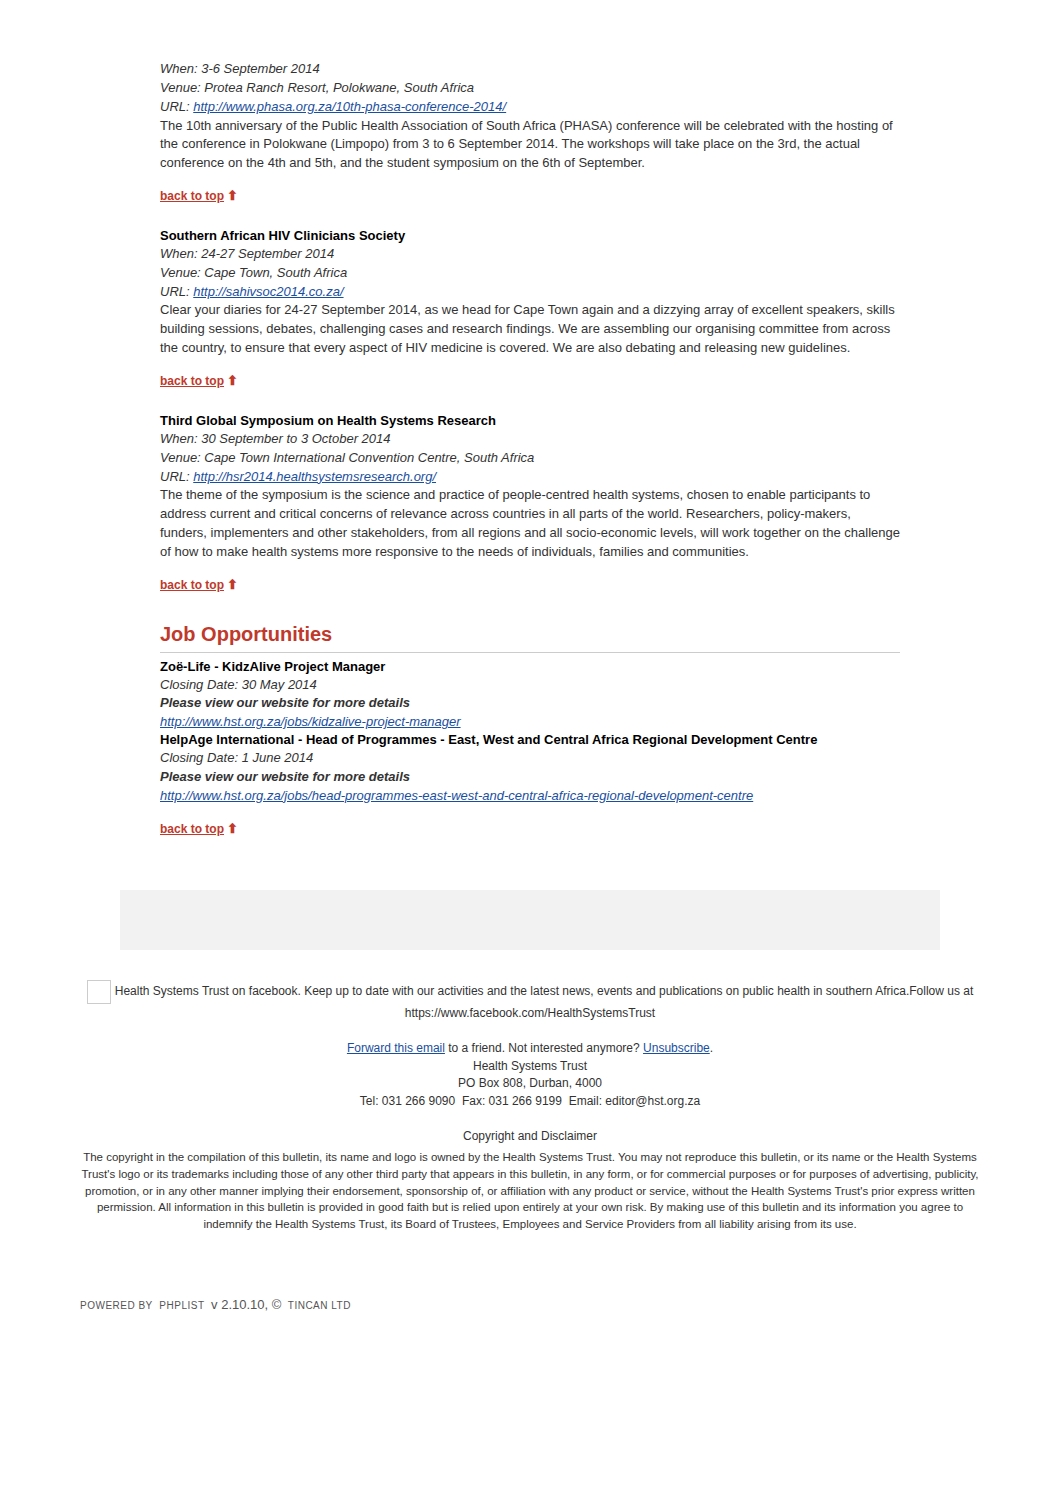When: 3-6 September 2014
Venue: Protea Ranch Resort, Polokwane, South Africa
URL: http://www.phasa.org.za/10th-phasa-conference-2014/
The 10th anniversary of the Public Health Association of South Africa (PHASA) conference will be celebrated with the hosting of the conference in Polokwane (Limpopo) from 3 to 6 September 2014. The workshops will take place on the 3rd, the actual conference on the 4th and 5th, and the student symposium on the 6th of September.
back to top ⬆
Southern African HIV Clinicians Society
When: 24-27 September 2014
Venue: Cape Town, South Africa
URL: http://sahivsoc2014.co.za/
Clear your diaries for 24-27 September 2014, as we head for Cape Town again and a dizzying array of excellent speakers, skills building sessions, debates, challenging cases and research findings. We are assembling our organising committee from across the country, to ensure that every aspect of HIV medicine is covered. We are also debating and releasing new guidelines.
back to top ⬆
Third Global Symposium on Health Systems Research
When: 30 September to 3 October 2014
Venue: Cape Town International Convention Centre, South Africa
URL: http://hsr2014.healthsystemsresearch.org/
The theme of the symposium is the science and practice of people-centred health systems, chosen to enable participants to address current and critical concerns of relevance across countries in all parts of the world. Researchers, policy-makers, funders, implementers and other stakeholders, from all regions and all socio-economic levels, will work together on the challenge of how to make health systems more responsive to the needs of individuals, families and communities.
back to top ⬆
Job Opportunities
Zoë-Life - KidzAlive Project Manager
Closing Date: 30 May 2014
Please view our website for more details
http://www.hst.org.za/jobs/kidzalive-project-manager
HelpAge International - Head of Programmes - East, West and Central Africa Regional Development Centre
Closing Date: 1 June 2014
Please view our website for more details
http://www.hst.org.za/jobs/head-programmes-east-west-and-central-africa-regional-development-centre
back to top ⬆
Health Systems Trust on facebook. Keep up to date with our activities and the latest news, events and publications on public health in southern Africa.Follow us at https://www.facebook.com/HealthSystemsTrust
Forward this email to a friend. Not interested anymore? Unsubscribe.
Health Systems Trust
PO Box 808, Durban, 4000
Tel: 031 266 9090 Fax: 031 266 9199 Email: editor@hst.org.za
Copyright and Disclaimer
The copyright in the compilation of this bulletin, its name and logo is owned by the Health Systems Trust. You may not reproduce this bulletin, or its name or the Health Systems Trust's logo or its trademarks including those of any other third party that appears in this bulletin, in any form, or for commercial purposes or for purposes of advertising, publicity, promotion, or in any other manner implying their endorsement, sponsorship of, or affiliation with any product or service, without the Health Systems Trust's prior express written permission. All information in this bulletin is provided in good faith but is relied upon entirely at your own risk. By making use of this bulletin and its information you agree to indemnify the Health Systems Trust, its Board of Trustees, Employees and Service Providers from all liability arising from its use.
POWERED BY PHPLIST v 2.10.10, © TINCAN LTD